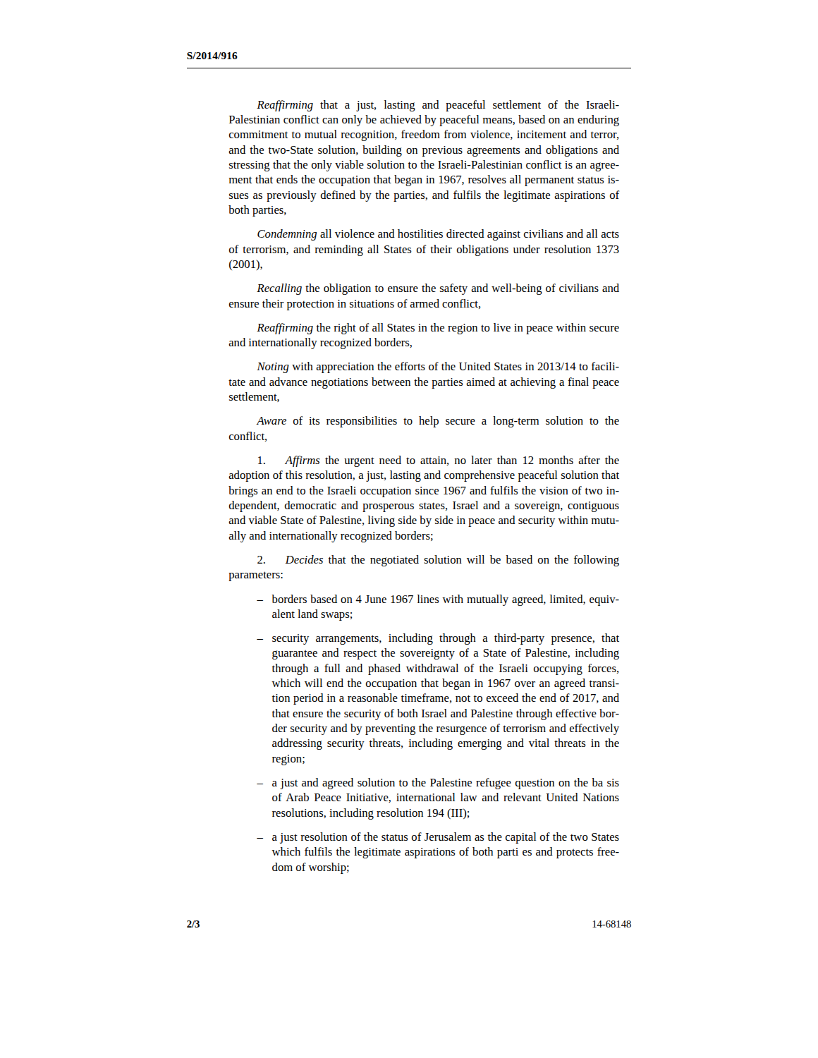S/2014/916
Reaffirming that a just, lasting and peaceful settlement of the Israeli-Palestinian conflict can only be achieved by peaceful means, based on an enduring commitment to mutual recognition, freedom from violence, incitement and terror, and the two-State solution, building on previous agreements and obligations and stressing that the only viable solution to the Israeli-Palestinian conflict is an agreement that ends the occupation that began in 1967, resolves all permanent status issues as previously defined by the parties, and fulfils the legitimate aspirations of both parties,
Condemning all violence and hostilities directed against civilians and all acts of terrorism, and reminding all States of their obligations under resolution 1373 (2001),
Recalling the obligation to ensure the safety and well-being of civilians and ensure their protection in situations of armed conflict,
Reaffirming the right of all States in the region to live in peace within secure and internationally recognized borders,
Noting with appreciation the efforts of the United States in 2013/14 to facilitate and advance negotiations between the parties aimed at achieving a final peace settlement,
Aware of its responsibilities to help secure a long-term solution to the conflict,
1. Affirms the urgent need to attain, no later than 12 months after the adoption of this resolution, a just, lasting and comprehensive peaceful solution that brings an end to the Israeli occupation since 1967 and fulfils the vision of two independent, democratic and prosperous states, Israel and a sovereign, contiguous and viable State of Palestine, living side by side in peace and security within mutually and internationally recognized borders;
2. Decides that the negotiated solution will be based on the following parameters:
borders based on 4 June 1967 lines with mutually agreed, limited, equivalent land swaps;
security arrangements, including through a third-party presence, that guarantee and respect the sovereignty of a State of Palestine, including through a full and phased withdrawal of the Israeli occupying forces, which will end the occupation that began in 1967 over an agreed transition period in a reasonable timeframe, not to exceed the end of 2017, and that ensure the security of both Israel and Palestine through effective border security and by preventing the resurgence of terrorism and effectively addressing security threats, including emerging and vital threats in the region;
a just and agreed solution to the Palestine refugee question on the ba sis of Arab Peace Initiative, international law and relevant United Nations resolutions, including resolution 194 (III);
a just resolution of the status of Jerusalem as the capital of the two States which fulfils the legitimate aspirations of both parti es and protects freedom of worship;
2/3 14-68148